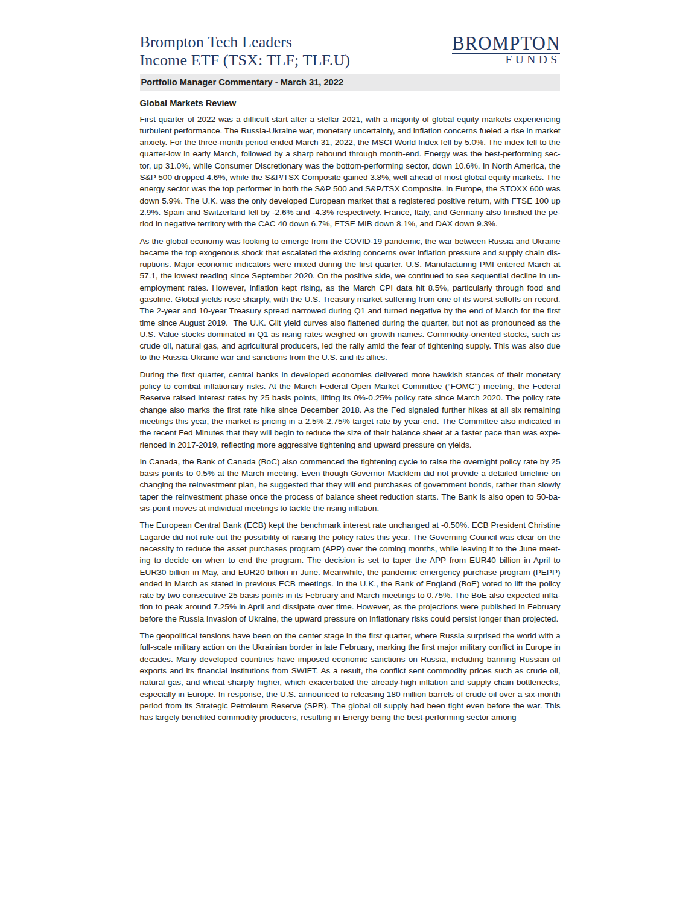Brompton Tech Leaders
Income ETF (TSX: TLF; TLF.U)
BROMPTON
FUNDS
Portfolio Manager Commentary - March 31, 2022
Global Markets Review
First quarter of 2022 was a difficult start after a stellar 2021, with a majority of global equity markets experiencing turbulent performance. The Russia-Ukraine war, monetary uncertainty, and inflation concerns fueled a rise in market anxiety. For the three-month period ended March 31, 2022, the MSCI World Index fell by 5.0%. The index fell to the quarter-low in early March, followed by a sharp rebound through month-end. Energy was the best-performing sector, up 31.0%, while Consumer Discretionary was the bottom-performing sector, down 10.6%. In North America, the S&P 500 dropped 4.6%, while the S&P/TSX Composite gained 3.8%, well ahead of most global equity markets. The energy sector was the top performer in both the S&P 500 and S&P/TSX Composite. In Europe, the STOXX 600 was down 5.9%. The U.K. was the only developed European market that a registered positive return, with FTSE 100 up 2.9%. Spain and Switzerland fell by -2.6% and -4.3% respectively. France, Italy, and Germany also finished the period in negative territory with the CAC 40 down 6.7%, FTSE MIB down 8.1%, and DAX down 9.3%.
As the global economy was looking to emerge from the COVID-19 pandemic, the war between Russia and Ukraine became the top exogenous shock that escalated the existing concerns over inflation pressure and supply chain disruptions. Major economic indicators were mixed during the first quarter. U.S. Manufacturing PMI entered March at 57.1, the lowest reading since September 2020. On the positive side, we continued to see sequential decline in unemployment rates. However, inflation kept rising, as the March CPI data hit 8.5%, particularly through food and gasoline. Global yields rose sharply, with the U.S. Treasury market suffering from one of its worst selloffs on record. The 2-year and 10-year Treasury spread narrowed during Q1 and turned negative by the end of March for the first time since August 2019. The U.K. Gilt yield curves also flattened during the quarter, but not as pronounced as the U.S. Value stocks dominated in Q1 as rising rates weighed on growth names. Commodity-oriented stocks, such as crude oil, natural gas, and agricultural producers, led the rally amid the fear of tightening supply. This was also due to the Russia-Ukraine war and sanctions from the U.S. and its allies.
During the first quarter, central banks in developed economies delivered more hawkish stances of their monetary policy to combat inflationary risks. At the March Federal Open Market Committee (“FOMC”) meeting, the Federal Reserve raised interest rates by 25 basis points, lifting its 0%-0.25% policy rate since March 2020. The policy rate change also marks the first rate hike since December 2018. As the Fed signaled further hikes at all six remaining meetings this year, the market is pricing in a 2.5%-2.75% target rate by year-end. The Committee also indicated in the recent Fed Minutes that they will begin to reduce the size of their balance sheet at a faster pace than was experienced in 2017-2019, reflecting more aggressive tightening and upward pressure on yields.
In Canada, the Bank of Canada (BoC) also commenced the tightening cycle to raise the overnight policy rate by 25 basis points to 0.5% at the March meeting. Even though Governor Macklem did not provide a detailed timeline on changing the reinvestment plan, he suggested that they will end purchases of government bonds, rather than slowly taper the reinvestment phase once the process of balance sheet reduction starts. The Bank is also open to 50-basis-point moves at individual meetings to tackle the rising inflation.
The European Central Bank (ECB) kept the benchmark interest rate unchanged at -0.50%. ECB President Christine Lagarde did not rule out the possibility of raising the policy rates this year. The Governing Council was clear on the necessity to reduce the asset purchases program (APP) over the coming months, while leaving it to the June meeting to decide on when to end the program. The decision is set to taper the APP from EUR40 billion in April to EUR30 billion in May, and EUR20 billion in June. Meanwhile, the pandemic emergency purchase program (PEPP) ended in March as stated in previous ECB meetings. In the U.K., the Bank of England (BoE) voted to lift the policy rate by two consecutive 25 basis points in its February and March meetings to 0.75%. The BoE also expected inflation to peak around 7.25% in April and dissipate over time. However, as the projections were published in February before the Russia Invasion of Ukraine, the upward pressure on inflationary risks could persist longer than projected.
The geopolitical tensions have been on the center stage in the first quarter, where Russia surprised the world with a full-scale military action on the Ukrainian border in late February, marking the first major military conflict in Europe in decades. Many developed countries have imposed economic sanctions on Russia, including banning Russian oil exports and its financial institutions from SWIFT. As a result, the conflict sent commodity prices such as crude oil, natural gas, and wheat sharply higher, which exacerbated the already-high inflation and supply chain bottlenecks, especially in Europe. In response, the U.S. announced to releasing 180 million barrels of crude oil over a six-month period from its Strategic Petroleum Reserve (SPR). The global oil supply had been tight even before the war. This has largely benefited commodity producers, resulting in Energy being the best-performing sector among